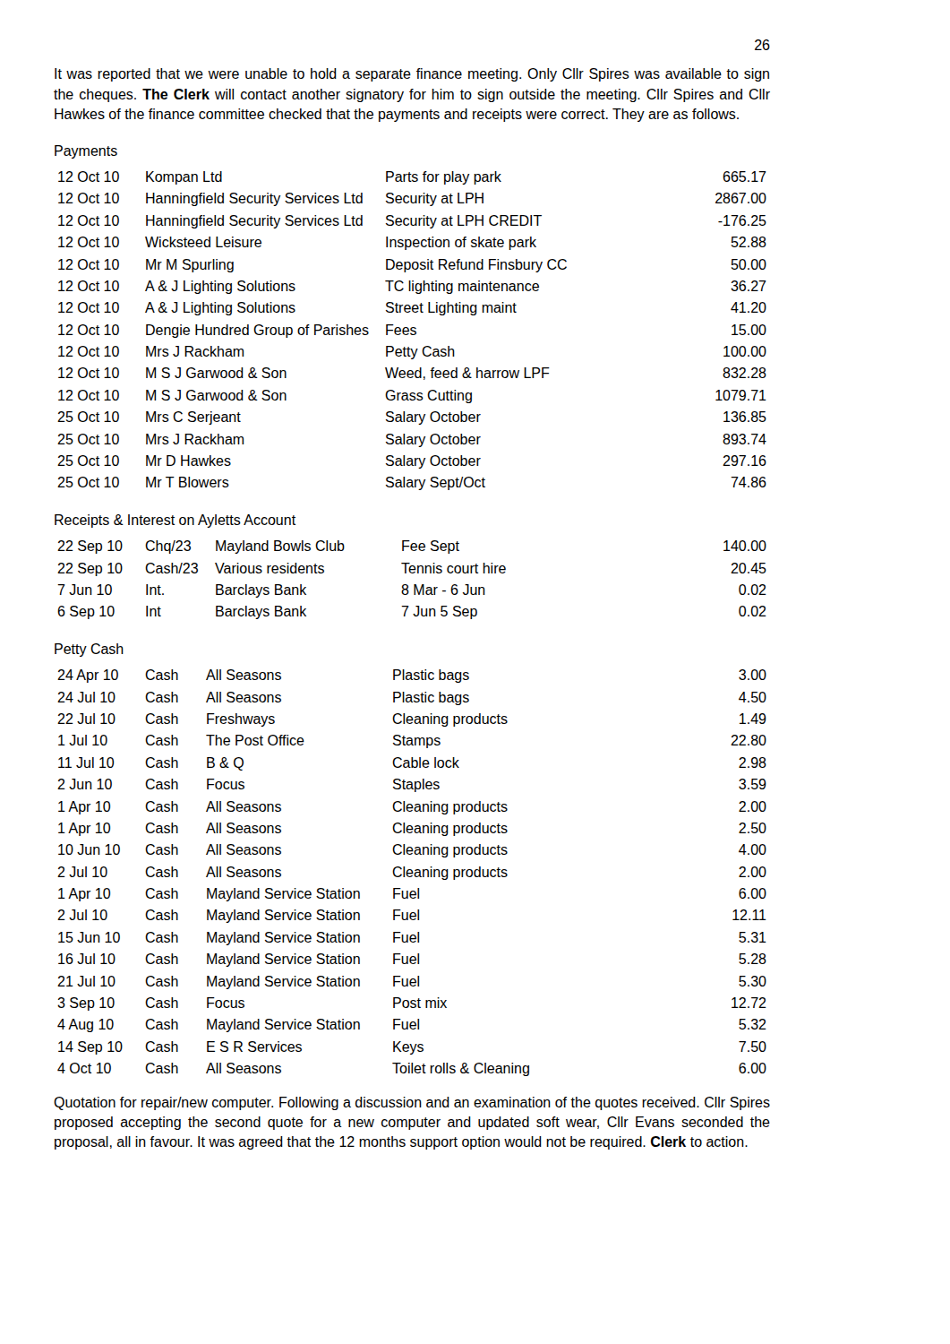26
It was reported that we were unable to hold a separate finance meeting. Only Cllr Spires was available to sign the cheques. The Clerk will contact another signatory for him to sign outside the meeting. Cllr Spires and Cllr Hawkes of the finance committee checked that the payments and receipts were correct. They are as follows.
Payments
| 12 Oct 10 | Kompan Ltd | Parts for play park | 665.17 |
| 12 Oct 10 | Hanningfield Security Services Ltd | Security at LPH | 2867.00 |
| 12 Oct 10 | Hanningfield Security Services Ltd | Security at LPH CREDIT | -176.25 |
| 12 Oct 10 | Wicksteed Leisure | Inspection of skate park | 52.88 |
| 12 Oct 10 | Mr M Spurling | Deposit Refund Finsbury CC | 50.00 |
| 12 Oct 10 | A & J Lighting Solutions | TC lighting maintenance | 36.27 |
| 12 Oct 10 | A & J Lighting Solutions | Street Lighting maint | 41.20 |
| 12 Oct 10 | Dengie Hundred Group of Parishes | Fees | 15.00 |
| 12 Oct 10 | Mrs J Rackham | Petty Cash | 100.00 |
| 12 Oct 10 | M S J Garwood & Son | Weed, feed & harrow LPF | 832.28 |
| 12 Oct 10 | M S J Garwood & Son | Grass Cutting | 1079.71 |
| 25 Oct 10 | Mrs C Serjeant | Salary October | 136.85 |
| 25 Oct 10 | Mrs J Rackham | Salary October | 893.74 |
| 25 Oct 10 | Mr D Hawkes | Salary October | 297.16 |
| 25 Oct 10 | Mr T Blowers | Salary Sept/Oct | 74.86 |
Receipts & Interest on Ayletts Account
| 22 Sep 10 | Chq/23 | Mayland Bowls Club | Fee Sept | 140.00 |
| 22 Sep 10 | Cash/23 | Various residents | Tennis court hire | 20.45 |
| 7 Jun 10 | Int. | Barclays Bank | 8 Mar - 6 Jun | 0.02 |
| 6 Sep 10 | Int | Barclays Bank | 7 Jun 5 Sep | 0.02 |
Petty Cash
| 24 Apr 10 | Cash | All Seasons | Plastic bags | 3.00 |
| 24 Jul 10 | Cash | All Seasons | Plastic bags | 4.50 |
| 22 Jul 10 | Cash | Freshways | Cleaning products | 1.49 |
| 1 Jul 10 | Cash | The Post Office | Stamps | 22.80 |
| 11 Jul 10 | Cash | B & Q | Cable lock | 2.98 |
| 2 Jun 10 | Cash | Focus | Staples | 3.59 |
| 1 Apr 10 | Cash | All Seasons | Cleaning products | 2.00 |
| 1 Apr 10 | Cash | All Seasons | Cleaning products | 2.50 |
| 10 Jun 10 | Cash | All Seasons | Cleaning products | 4.00 |
| 2 Jul 10 | Cash | All Seasons | Cleaning products | 2.00 |
| 1 Apr 10 | Cash | Mayland Service Station | Fuel | 6.00 |
| 2 Jul 10 | Cash | Mayland Service Station | Fuel | 12.11 |
| 15 Jun 10 | Cash | Mayland Service Station | Fuel | 5.31 |
| 16 Jul 10 | Cash | Mayland Service Station | Fuel | 5.28 |
| 21 Jul 10 | Cash | Mayland Service Station | Fuel | 5.30 |
| 3 Sep 10 | Cash | Focus | Post mix | 12.72 |
| 4 Aug 10 | Cash | Mayland Service Station | Fuel | 5.32 |
| 14 Sep 10 | Cash | E S R Services | Keys | 7.50 |
| 4 Oct 10 | Cash | All Seasons | Toilet rolls & Cleaning | 6.00 |
Quotation for repair/new computer. Following a discussion and an examination of the quotes received. Cllr Spires proposed accepting the second quote for a new computer and updated soft wear, Cllr Evans seconded the proposal, all in favour. It was agreed that the 12 months support option would not be required. Clerk to action.